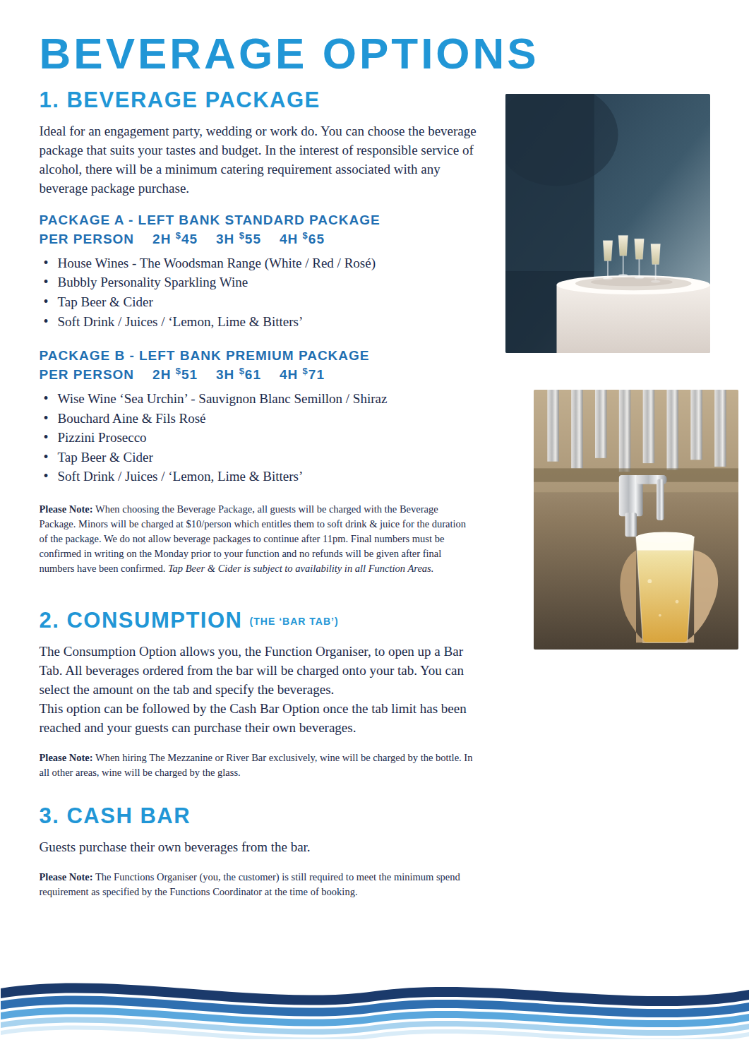BEVERAGE OPTIONS
1. BEVERAGE PACKAGE
Ideal for an engagement party, wedding or work do. You can choose the beverage package that suits your tastes and budget. In the interest of responsible service of alcohol, there will be a minimum catering requirement associated with any beverage package purchase.
PACKAGE A - LEFT BANK STANDARD PACKAGE
PER PERSON 2H $45 3H $55 4H $65
House Wines - The Woodsman Range (White / Red / Rosé)
Bubbly Personality Sparkling Wine
Tap Beer & Cider
Soft Drink / Juices / ‘Lemon, Lime & Bitters’
PACKAGE B - LEFT BANK PREMIUM PACKAGE
PER PERSON 2H $51 3H $61 4H $71
Wise Wine ‘Sea Urchin’ - Sauvignon Blanc Semillon / Shiraz
Bouchard Aine & Fils Rosé
Pizzini Prosecco
Tap Beer & Cider
Soft Drink / Juices / ‘Lemon, Lime & Bitters’
Please Note: When choosing the Beverage Package, all guests will be charged with the Beverage Package. Minors will be charged at $10/person which entitles them to soft drink & juice for the duration of the package. We do not allow beverage packages to continue after 11pm. Final numbers must be confirmed in writing on the Monday prior to your function and no refunds will be given after final numbers have been confirmed. Tap Beer & Cider is subject to availability in all Function Areas.
2. CONSUMPTION (THE ‘BAR TAB’)
The Consumption Option allows you, the Function Organiser, to open up a Bar Tab. All beverages ordered from the bar will be charged onto your tab. You can select the amount on the tab and specify the beverages.
This option can be followed by the Cash Bar Option once the tab limit has been reached and your guests can purchase their own beverages.
Please Note: When hiring The Mezzanine or River Bar exclusively, wine will be charged by the bottle. In all other areas, wine will be charged by the glass.
3. CASH BAR
Guests purchase their own beverages from the bar.
Please Note: The Functions Organiser (you, the customer) is still required to meet the minimum spend requirement as specified by the Functions Coordinator at the time of booking.